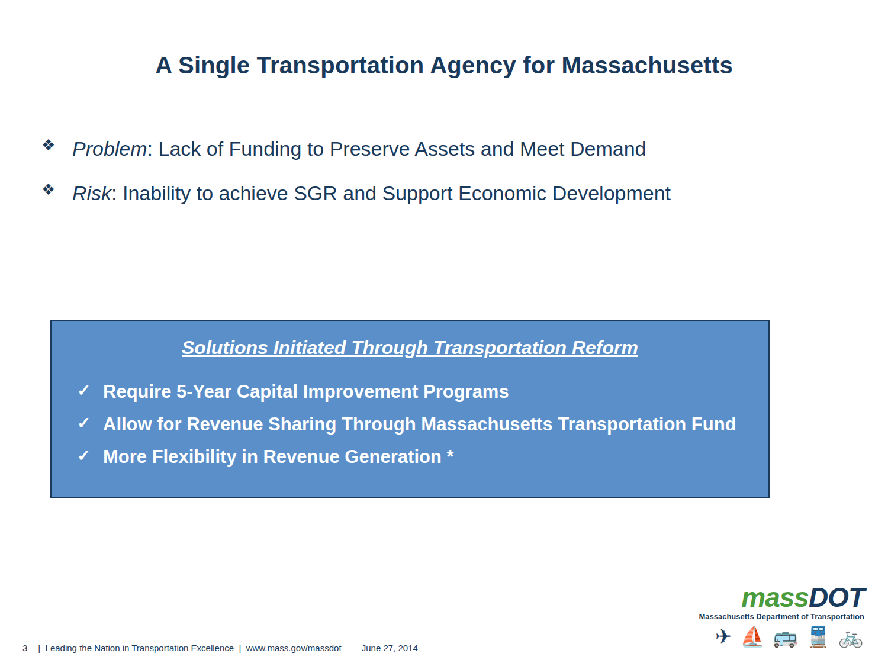A Single Transportation Agency for Massachusetts
Problem: Lack of Funding to Preserve Assets and Meet Demand
Risk: Inability to achieve SGR and Support Economic Development
Solutions Initiated Through Transportation Reform
Require 5-Year Capital Improvement Programs
Allow for Revenue Sharing Through Massachusetts Transportation Fund
More Flexibility in Revenue Generation *
3| Leading the Nation in Transportation Excellence | www.mass.gov/massdot June 27, 2014
mass DOT
Massachusetts Department of Transportation
✈ ⛵ 🚌 🚆 🚲